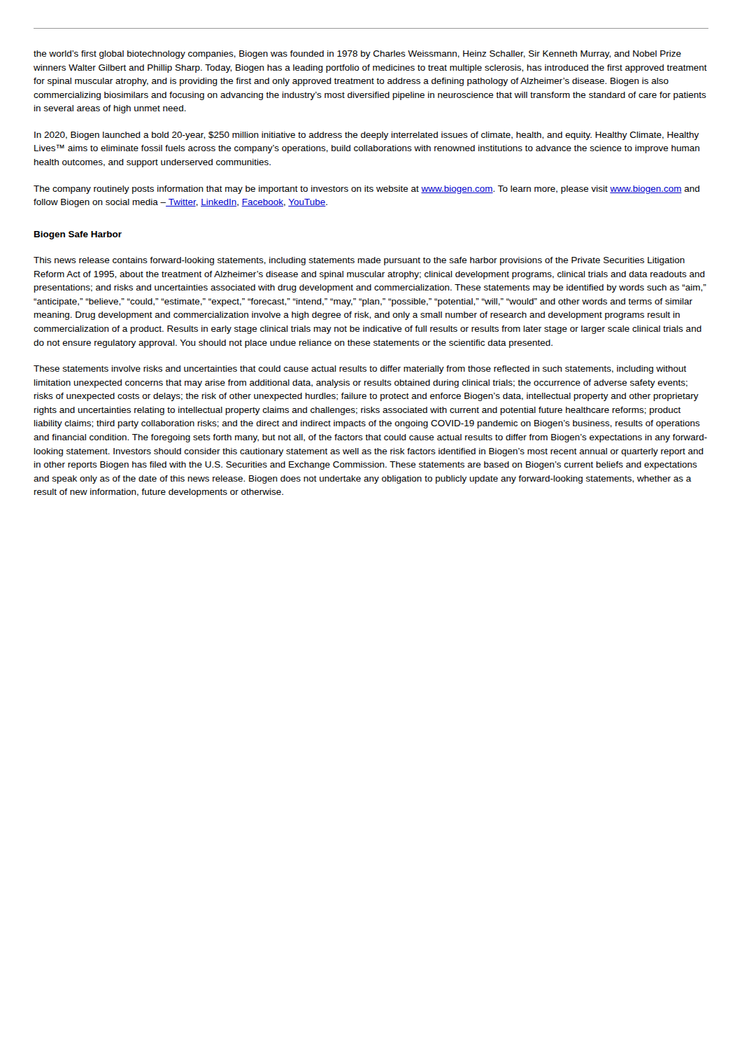the world’s first global biotechnology companies, Biogen was founded in 1978 by Charles Weissmann, Heinz Schaller, Sir Kenneth Murray, and Nobel Prize winners Walter Gilbert and Phillip Sharp. Today, Biogen has a leading portfolio of medicines to treat multiple sclerosis, has introduced the first approved treatment for spinal muscular atrophy, and is providing the first and only approved treatment to address a defining pathology of Alzheimer’s disease. Biogen is also commercializing biosimilars and focusing on advancing the industry’s most diversified pipeline in neuroscience that will transform the standard of care for patients in several areas of high unmet need.
In 2020, Biogen launched a bold 20-year, $250 million initiative to address the deeply interrelated issues of climate, health, and equity. Healthy Climate, Healthy Lives™ aims to eliminate fossil fuels across the company’s operations, build collaborations with renowned institutions to advance the science to improve human health outcomes, and support underserved communities.
The company routinely posts information that may be important to investors on its website at www.biogen.com. To learn more, please visit www.biogen.com and follow Biogen on social media – Twitter, LinkedIn, Facebook, YouTube.
Biogen Safe Harbor
This news release contains forward-looking statements, including statements made pursuant to the safe harbor provisions of the Private Securities Litigation Reform Act of 1995, about the treatment of Alzheimer’s disease and spinal muscular atrophy; clinical development programs, clinical trials and data readouts and presentations; and risks and uncertainties associated with drug development and commercialization. These statements may be identified by words such as “aim,” “anticipate,” “believe,” “could,” “estimate,” “expect,” “forecast,” “intend,” “may,” “plan,” “possible,” “potential,” “will,” “would” and other words and terms of similar meaning. Drug development and commercialization involve a high degree of risk, and only a small number of research and development programs result in commercialization of a product. Results in early stage clinical trials may not be indicative of full results or results from later stage or larger scale clinical trials and do not ensure regulatory approval. You should not place undue reliance on these statements or the scientific data presented.
These statements involve risks and uncertainties that could cause actual results to differ materially from those reflected in such statements, including without limitation unexpected concerns that may arise from additional data, analysis or results obtained during clinical trials; the occurrence of adverse safety events; risks of unexpected costs or delays; the risk of other unexpected hurdles; failure to protect and enforce Biogen’s data, intellectual property and other proprietary rights and uncertainties relating to intellectual property claims and challenges; risks associated with current and potential future healthcare reforms; product liability claims; third party collaboration risks; and the direct and indirect impacts of the ongoing COVID-19 pandemic on Biogen’s business, results of operations and financial condition. The foregoing sets forth many, but not all, of the factors that could cause actual results to differ from Biogen’s expectations in any forward-looking statement. Investors should consider this cautionary statement as well as the risk factors identified in Biogen’s most recent annual or quarterly report and in other reports Biogen has filed with the U.S. Securities and Exchange Commission. These statements are based on Biogen’s current beliefs and expectations and speak only as of the date of this news release. Biogen does not undertake any obligation to publicly update any forward-looking statements, whether as a result of new information, future developments or otherwise.